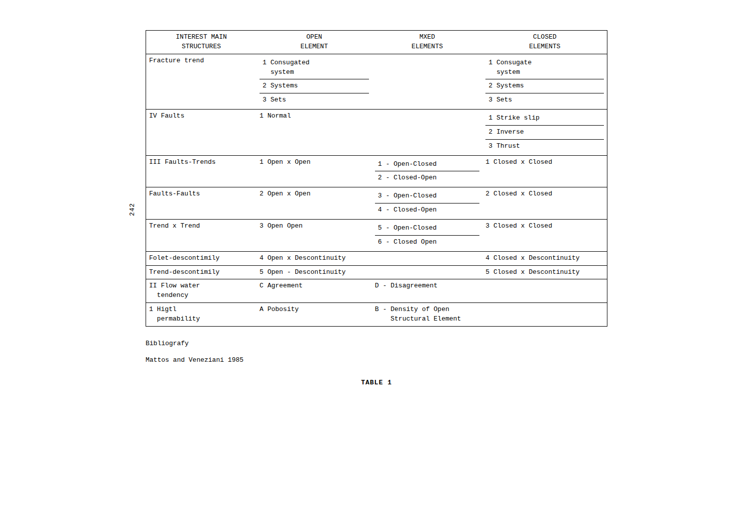242
| INTEREST MAIN STRUCTURES | OPEN ELEMENT | MXED ELEMENTS | CLOSED ELEMENTS |
| Fracture trend | / 1 Consugated system / / 2 Systems / / 3 Sets / | | / 1 Consugate system / / 2 Systems / / 3 Sets / |
| IV Faults | 1 Normal | | / 1 Strike slip / / 2 Inverse / / 3 Thrust / |
| III Faults-Trends | 1 Open x Open | / 1 - Open-Closed / / 2 - Closed-Open / | 1 Closed x Closed |
| Faults-Faults | 2 Open x Open | / 3 - Open-Closed / / 4 - Closed-Open / | 2 Closed x Closed |
| Trend x Trend | 3 Open Open | / 5 - Open-Closed / / 6 - Closed Open / | 3 Closed x Closed |
| Folet-descontimily | 4 Open x Descontinuity | 4 Closed x Descontinuity |
| Trend-descontimily | 5 Open - Descontinuity | 5 Closed x Descontinuity |
| II Flow water tendency | C Agreement | D - Disagreement |
| 1 Higtl permability | A Pobosity | B - Density of Open Structural Element |
Bibliografy
Mattos and Veneziani 1985
TABLE 1